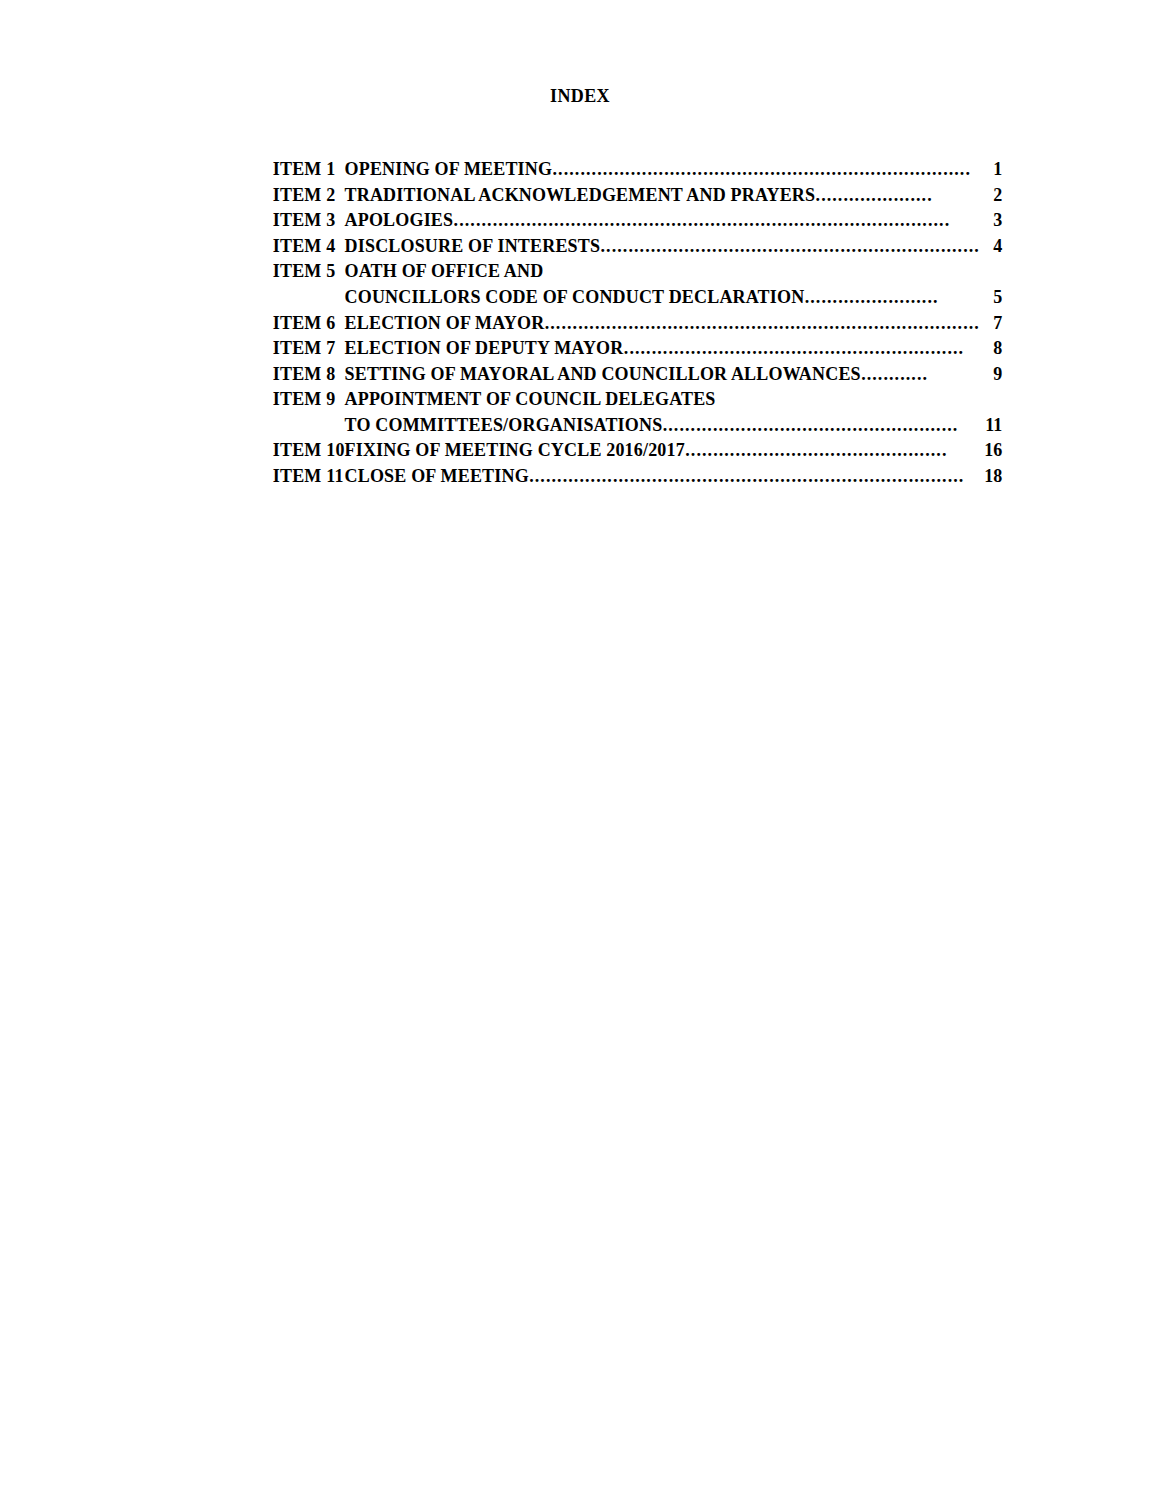INDEX
| ITEM 1 | OPENING OF MEETING ........................................................................... 1 |
| ITEM 2 | TRADITIONAL ACKNOWLEDGEMENT AND PRAYERS ..................... 2 |
| ITEM 3 | APOLOGIES ......................................................................................... 3 |
| ITEM 4 | DISCLOSURE OF INTERESTS .................................................................... 4 |
| ITEM 5 | OATH OF OFFICE AND |
| | COUNCILLORS CODE OF CONDUCT DECLARATION ........................ 5 |
| ITEM 6 | ELECTION OF MAYOR .............................................................................. 7 |
| ITEM 7 | ELECTION OF DEPUTY MAYOR ............................................................. 8 |
| ITEM 8 | SETTING OF MAYORAL AND COUNCILLOR ALLOWANCES ............ 9 |
| ITEM 9 | APPOINTMENT OF COUNCIL DELEGATES |
| | TO COMMITTEES/ORGANISATIONS ..................................................... 11 |
| ITEM 10 | FIXING OF MEETING CYCLE 2016/2017 ............................................... 16 |
| ITEM 11 | CLOSE OF MEETING .............................................................................. 18 |